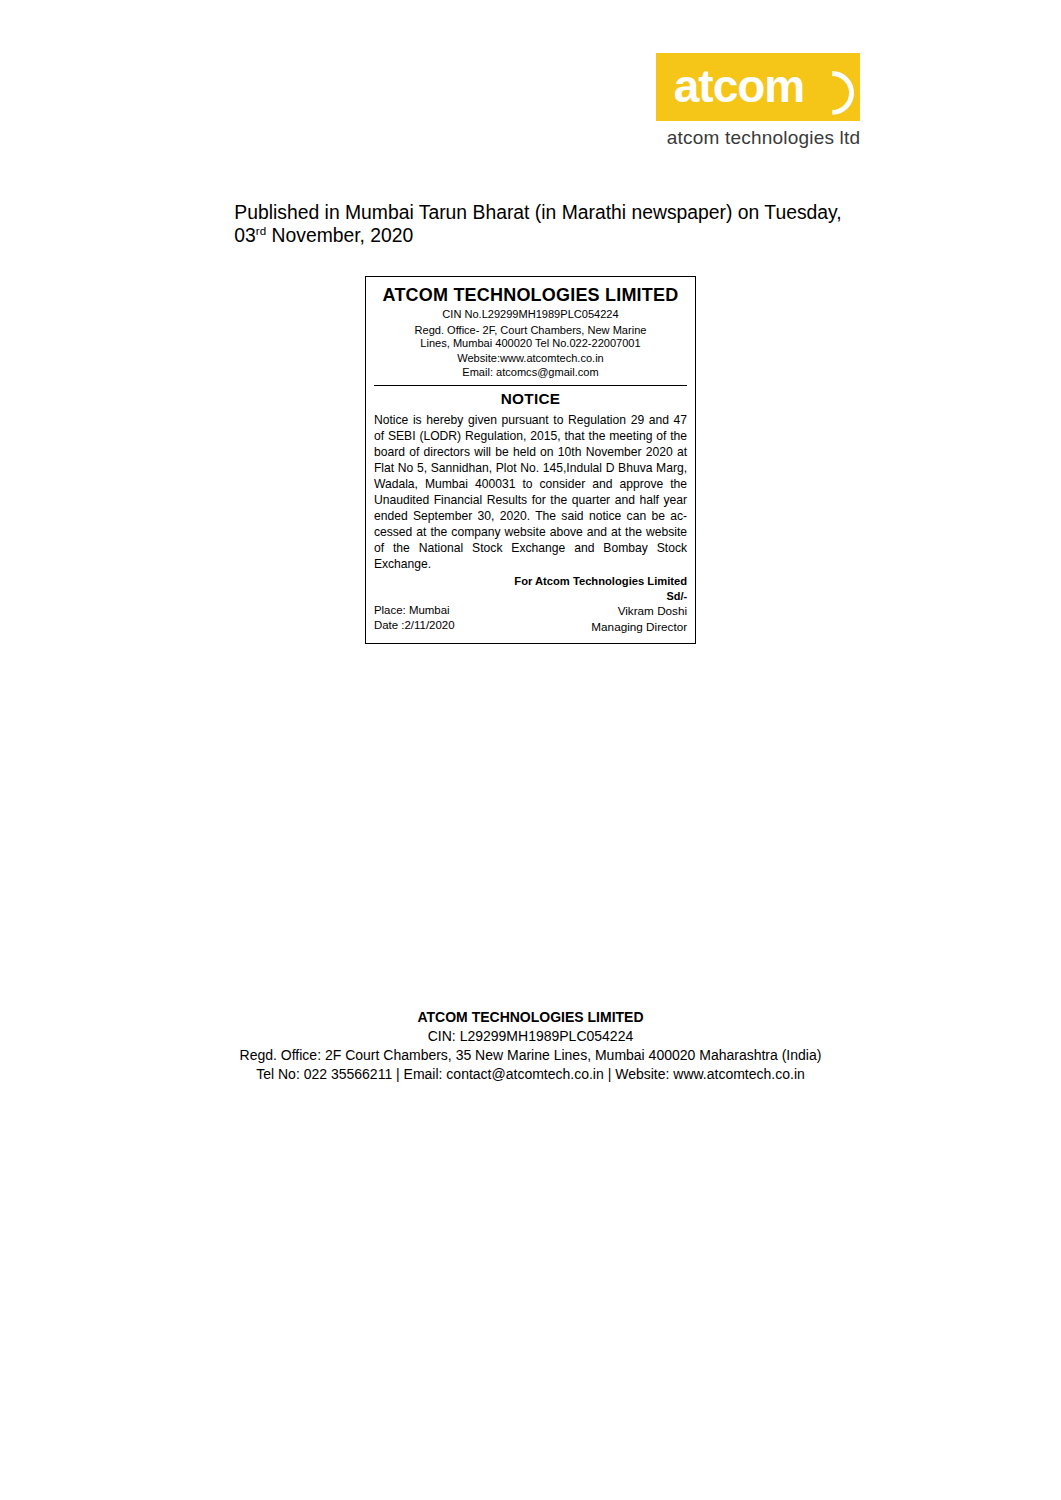atcom
atcom technologies ltd
Published in Mumbai Tarun Bharat (in Marathi newspaper) on Tuesday, 03rd November, 2020
ATCOM TECHNOLOGIES LIMITED
CIN No.L29299MH1989PLC054224
Regd. Office- 2F, Court Chambers, New Marine
Lines, Mumbai 400020 Tel No.022-22007001
Website:www.atcomtech.co.in
Email: atcomcs@gmail.com
NOTICE
Notice is hereby given pursuant to Regulation 29 and 47 of SEBI (LODR) Regulation, 2015, that the meeting of the board of directors will be held on 10th November 2020 at Flat No 5, Sannidhan, Plot No. 145,Indulal D Bhuva Marg, Wadala, Mumbai 400031 to consider and approve the Unaudited Financial Results for the quarter and half year ended September 30, 2020. The said notice can be accessed at the company website above and at the website of the National Stock Exchange and Bombay Stock Exchange.
For Atcom Technologies Limited
Sd/-
Place: Mumbai
Date :2/11/2020
Vikram Doshi
Managing Director
ATCOM TECHNOLOGIES LIMITED
CIN: L29299MH1989PLC054224
Regd. Office: 2F Court Chambers, 35 New Marine Lines, Mumbai 400020 Maharashtra (India)
Tel No: 022 35566211 | Email: contact@atcomtech.co.in | Website: www.atcomtech.co.in